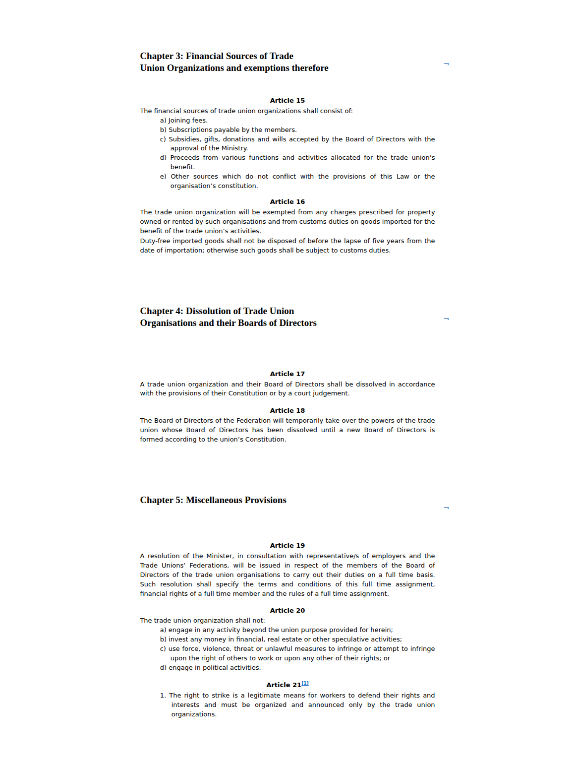¬
Chapter 3: Financial Sources of Trade
Union Organizations and exemptions therefore
Article 15
The financial sources of trade union organizations shall consist of:
a) Joining fees.
b) Subscriptions payable by the members.
c) Subsidies, gifts, donations and wills accepted by the Board of Directors with the approval of the Ministry.
d) Proceeds from various functions and activities allocated for the trade union’s benefit.
e) Other sources which do not conflict with the provisions of this Law or the organisation’s constitution.
Article 16
The trade union organization will be exempted from any charges prescribed for property owned or rented by such organisations and from customs duties on goods imported for the benefit of the trade union’s activities.
Duty-free imported goods shall not be disposed of before the lapse of five years from the date of importation; otherwise such goods shall be subject to customs duties.
¬
Chapter 4: Dissolution of Trade Union
Organisations and their Boards of Directors
Article 17
A trade union organization and their Board of Directors shall be dissolved in accordance with the provisions of their Constitution or by a court judgement.
Article 18
The Board of Directors of the Federation will temporarily take over the powers of the trade union whose Board of Directors has been dissolved until a new Board of Directors is formed according to the union’s Constitution.
¬
Chapter 5: Miscellaneous Provisions
Article 19
A resolution of the Minister, in consultation with representative/s of employers and the Trade Unions’ Federations, will be issued in respect of the members of the Board of Directors of the trade union organisations to carry out their duties on a full time basis. Such resolution shall specify the terms and conditions of this full time assignment, financial rights of a full time member and the rules of a full time assignment.
Article 20
The trade union organization shall not:
a) engage in any activity beyond the union purpose provided for herein;
b) invest any money in financial, real estate or other speculative activities;
c) use force, violence, threat or unlawful measures to infringe or attempt to infringe upon the right of others to work or upon any other of their rights; or
d) engage in political activities.
Article 21[1]
1. The right to strike is a legitimate means for workers to defend their rights and interests and must be organized and announced only by the trade union organizations.